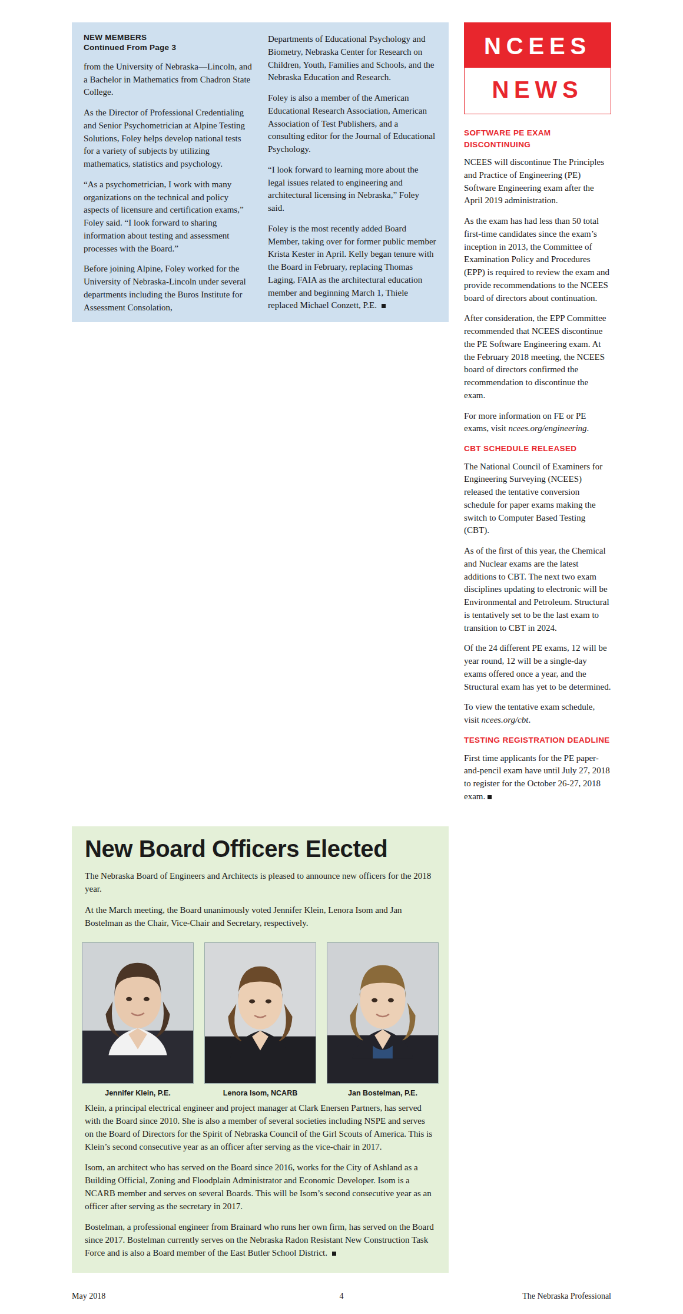NEW MEMBERS
Continued From Page 3
from the University of Nebraska—Lincoln, and a Bachelor in Mathematics from Chadron State College.
As the Director of Professional Credentialing and Senior Psychometrician at Alpine Testing Solutions, Foley helps develop national tests for a variety of subjects by utilizing mathematics, statistics and psychology.
“As a psychometrician, I work with many organizations on the technical and policy aspects of licensure and certification exams,” Foley said. “I look forward to sharing information about testing and assessment processes with the Board.”
Before joining Alpine, Foley worked for the University of Nebraska-Lincoln under several departments including the Buros Institute for Assessment Consolation,
Departments of Educational Psychology and Biometry, Nebraska Center for Research on Children, Youth, Families and Schools, and the Nebraska Education and Research.
Foley is also a member of the American Educational Research Association, American Association of Test Publishers, and a consulting editor for the Journal of Educational Psychology.
“I look forward to learning more about the legal issues related to engineering and architectural licensing in Nebraska,” Foley said.
Foley is the most recently added Board Member, taking over for former public member Krista Kester in April. Kelly began tenure with the Board in February, replacing Thomas Laging, FAIA as the architectural education member and beginning March 1, Thiele replaced Michael Conzett, P.E.
NCEES
NEWS
Software PE Exam Discontinuing
NCEES will discontinue The Principles and Practice of Engineering (PE) Software Engineering exam after the April 2019 administration.
As the exam has had less than 50 total first-time candidates since the exam’s inception in 2013, the Committee of Examination Policy and Procedures (EPP) is required to review the exam and provide recommendations to the NCEES board of directors about continuation.
After consideration, the EPP Committee recommended that NCEES discontinue the PE Software Engineering exam. At the February 2018 meeting, the NCEES board of directors confirmed the recommendation to discontinue the exam.
For more information on FE or PE exams, visit ncees.org/engineering.
CBT Schedule Released
The National Council of Examiners for Engineering Surveying (NCEES) released the tentative conversion schedule for paper exams making the switch to Computer Based Testing (CBT).
As of the first of this year, the Chemical and Nuclear exams are the latest additions to CBT. The next two exam disciplines updating to electronic will be Environmental and Petroleum. Structural is tentatively set to be the last exam to transition to CBT in 2024.
Of the 24 different PE exams, 12 will be year round, 12 will be a single-day exams offered once a year, and the Structural exam has yet to be determined.
To view the tentative exam schedule, visit ncees.org/cbt.
Testing Registration Deadline
First time applicants for the PE paper-and-pencil exam have until July 27, 2018 to register for the October 26-27, 2018 exam.
New Board Officers Elected
The Nebraska Board of Engineers and Architects is pleased to announce new officers for the 2018 year.
At the March meeting, the Board unanimously voted Jennifer Klein, Lenora Isom and Jan Bostelman as the Chair, Vice-Chair and Secretary, respectively.
Jennifer Klein, P.E.
Lenora Isom, NCARB
Jan Bostelman, P.E.
Klein, a principal electrical engineer and project manager at Clark Enersen Partners, has served with the Board since 2010. She is also a member of several societies including NSPE and serves on the Board of Directors for the Spirit of Nebraska Council of the Girl Scouts of America. This is Klein’s second consecutive year as an officer after serving as the vice-chair in 2017.
Isom, an architect who has served on the Board since 2016, works for the City of Ashland as a Building Official, Zoning and Floodplain Administrator and Economic Developer. Isom is a NCARB member and serves on several Boards. This will be Isom’s second consecutive year as an officer after serving as the secretary in 2017.
Bostelman, a professional engineer from Brainard who runs her own firm, has served on the Board since 2017. Bostelman currently serves on the Nebraska Radon Resistant New Construction Task Force and is also a Board member of the East Butler School District.
May 2018
4
The Nebraska Professional